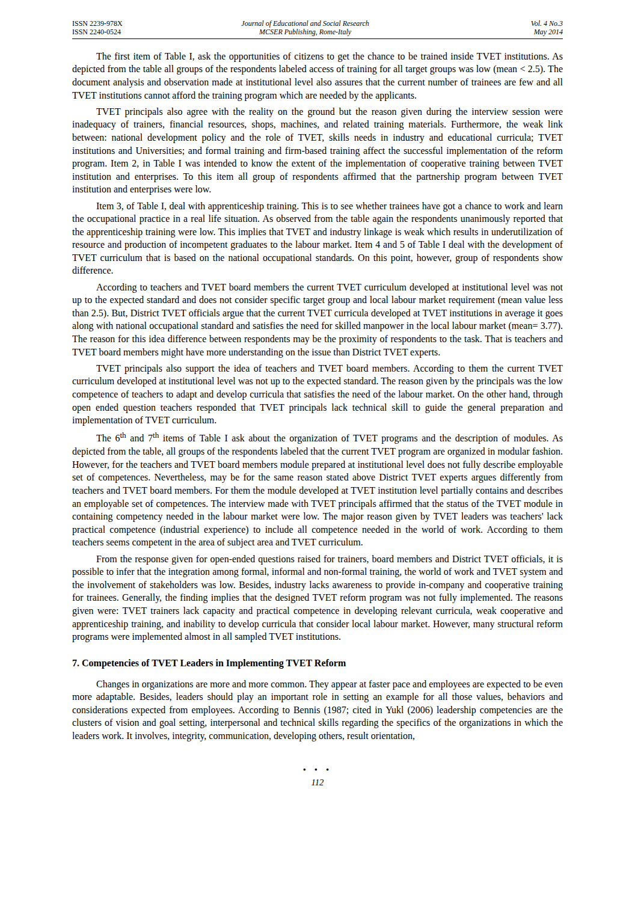| ISSN 2239-978X ISSN 2240-0524 | Journal of Educational and Social Research MCSER Publishing, Rome-Italy | Vol. 4 No.3 May 2014 |
The first item of Table I, ask the opportunities of citizens to get the chance to be trained inside TVET institutions. As depicted from the table all groups of the respondents labeled access of training for all target groups was low (mean < 2.5). The document analysis and observation made at institutional level also assures that the current number of trainees are few and all TVET institutions cannot afford the training program which are needed by the applicants.
TVET principals also agree with the reality on the ground but the reason given during the interview session were inadequacy of trainers, financial resources, shops, machines, and related training materials. Furthermore, the weak link between: national development policy and the role of TVET, skills needs in industry and educational curricula; TVET institutions and Universities; and formal training and firm-based training affect the successful implementation of the reform program. Item 2, in Table I was intended to know the extent of the implementation of cooperative training between TVET institution and enterprises. To this item all group of respondents affirmed that the partnership program between TVET institution and enterprises were low.
Item 3, of Table I, deal with apprenticeship training. This is to see whether trainees have got a chance to work and learn the occupational practice in a real life situation. As observed from the table again the respondents unanimously reported that the apprenticeship training were low. This implies that TVET and industry linkage is weak which results in underutilization of resource and production of incompetent graduates to the labour market. Item 4 and 5 of Table I deal with the development of TVET curriculum that is based on the national occupational standards. On this point, however, group of respondents show difference.
According to teachers and TVET board members the current TVET curriculum developed at institutional level was not up to the expected standard and does not consider specific target group and local labour market requirement (mean value less than 2.5). But, District TVET officials argue that the current TVET curricula developed at TVET institutions in average it goes along with national occupational standard and satisfies the need for skilled manpower in the local labour market (mean= 3.77). The reason for this idea difference between respondents may be the proximity of respondents to the task. That is teachers and TVET board members might have more understanding on the issue than District TVET experts.
TVET principals also support the idea of teachers and TVET board members. According to them the current TVET curriculum developed at institutional level was not up to the expected standard. The reason given by the principals was the low competence of teachers to adapt and develop curricula that satisfies the need of the labour market. On the other hand, through open ended question teachers responded that TVET principals lack technical skill to guide the general preparation and implementation of TVET curriculum.
The 6th and 7th items of Table I ask about the organization of TVET programs and the description of modules. As depicted from the table, all groups of the respondents labeled that the current TVET program are organized in modular fashion. However, for the teachers and TVET board members module prepared at institutional level does not fully describe employable set of competences. Nevertheless, may be for the same reason stated above District TVET experts argues differently from teachers and TVET board members. For them the module developed at TVET institution level partially contains and describes an employable set of competences. The interview made with TVET principals affirmed that the status of the TVET module in containing competency needed in the labour market were low. The major reason given by TVET leaders was teachers' lack practical competence (industrial experience) to include all competence needed in the world of work. According to them teachers seems competent in the area of subject area and TVET curriculum.
From the response given for open-ended questions raised for trainers, board members and District TVET officials, it is possible to infer that the integration among formal, informal and non-formal training, the world of work and TVET system and the involvement of stakeholders was low. Besides, industry lacks awareness to provide in-company and cooperative training for trainees. Generally, the finding implies that the designed TVET reform program was not fully implemented. The reasons given were: TVET trainers lack capacity and practical competence in developing relevant curricula, weak cooperative and apprenticeship training, and inability to develop curricula that consider local labour market. However, many structural reform programs were implemented almost in all sampled TVET institutions.
7. Competencies of TVET Leaders in Implementing TVET Reform
Changes in organizations are more and more common. They appear at faster pace and employees are expected to be even more adaptable. Besides, leaders should play an important role in setting an example for all those values, behaviors and considerations expected from employees. According to Bennis (1987; cited in Yukl (2006) leadership competencies are the clusters of vision and goal setting, interpersonal and technical skills regarding the specifics of the organizations in which the leaders work. It involves, integrity, communication, developing others, result orientation,
• • •
112